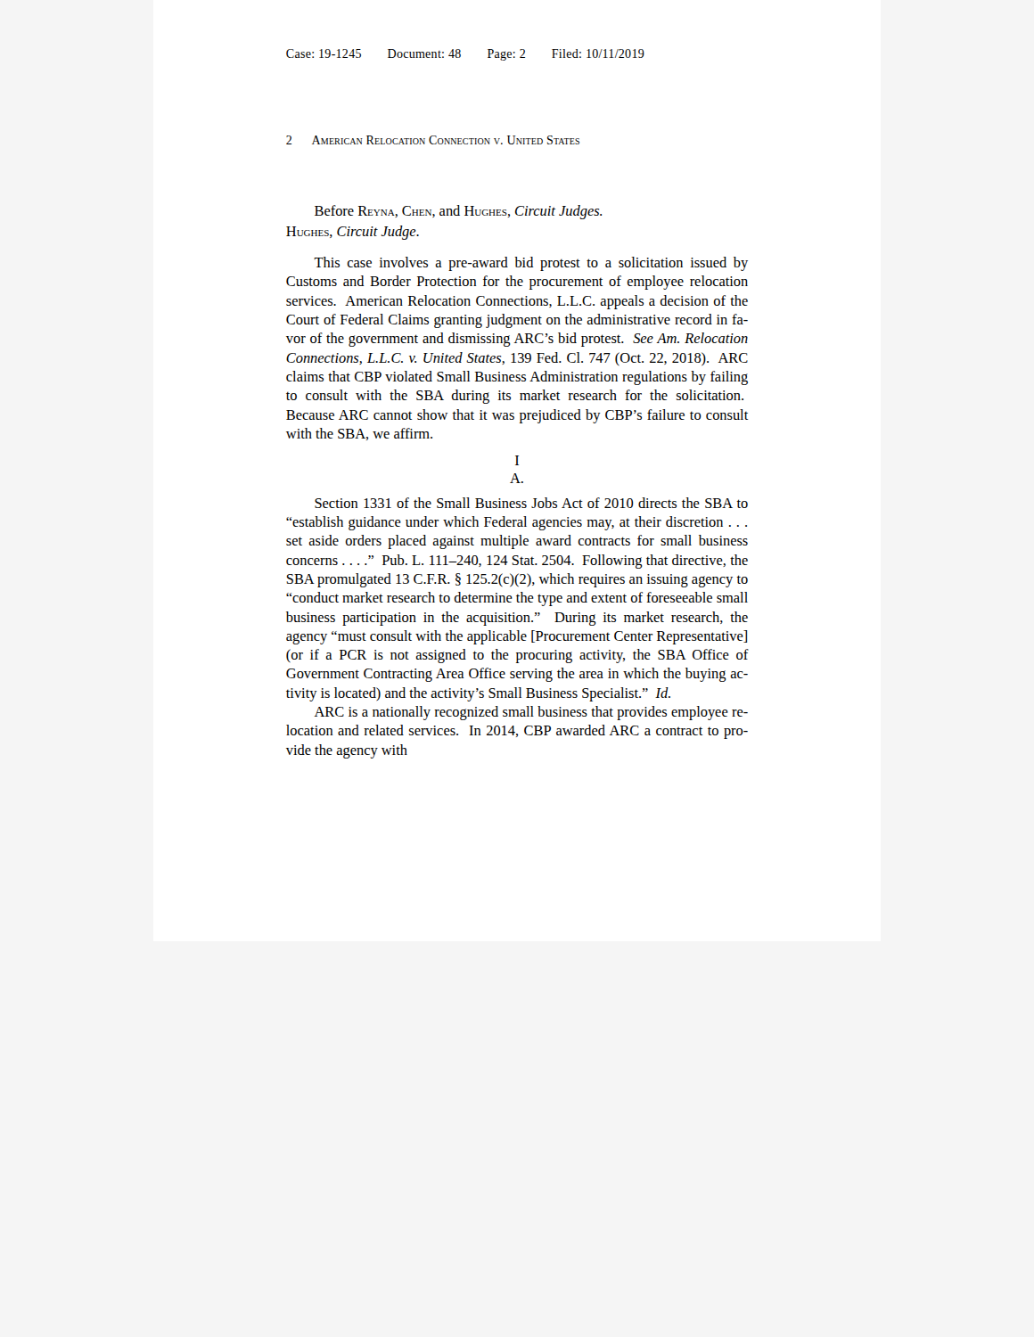Case: 19-1245 Document: 48 Page: 2 Filed: 10/11/2019
2 American Relocation Connection v. United States
Before Reyna, Chen, and Hughes, Circuit Judges.
Hughes, Circuit Judge.
This case involves a pre-award bid protest to a solicitation issued by Customs and Border Protection for the procurement of employee relocation services. American Relocation Connections, L.L.C. appeals a decision of the Court of Federal Claims granting judgment on the administrative record in favor of the government and dismissing ARC’s bid protest. See Am. Relocation Connections, L.L.C. v. United States, 139 Fed. Cl. 747 (Oct. 22, 2018). ARC claims that CBP violated Small Business Administration regulations by failing to consult with the SBA during its market research for the solicitation. Because ARC cannot show that it was prejudiced by CBP’s failure to consult with the SBA, we affirm.
I
A.
Section 1331 of the Small Business Jobs Act of 2010 directs the SBA to “establish guidance under which Federal agencies may, at their discretion . . . set aside orders placed against multiple award contracts for small business concerns . . . .” Pub. L. 111–240, 124 Stat. 2504. Following that directive, the SBA promulgated 13 C.F.R. § 125.2(c)(2), which requires an issuing agency to “conduct market research to determine the type and extent of foreseeable small business participation in the acquisition.” During its market research, the agency “must consult with the applicable [Procurement Center Representative] (or if a PCR is not assigned to the procuring activity, the SBA Office of Government Contracting Area Office serving the area in which the buying activity is located) and the activity’s Small Business Specialist.” Id.
ARC is a nationally recognized small business that provides employee relocation and related services. In 2014, CBP awarded ARC a contract to provide the agency with